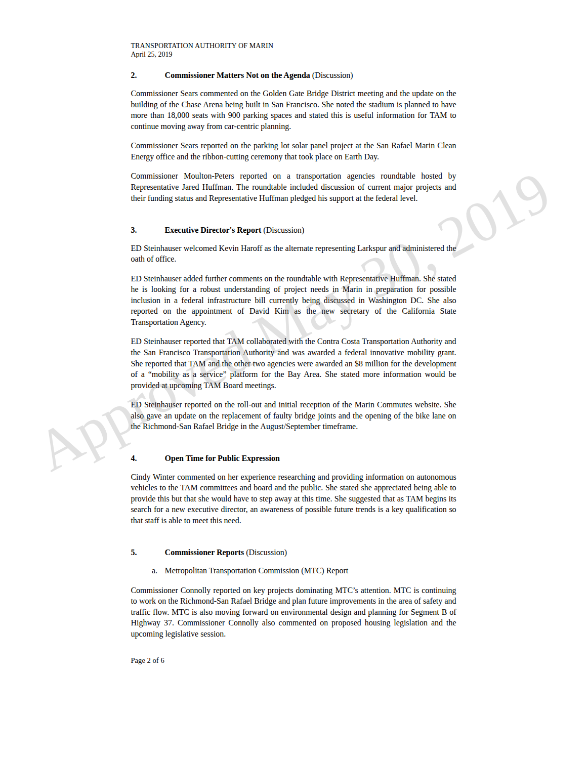Approved May 30, 2019
TRANSPORTATION AUTHORITY OF MARIN
April 25, 2019
2. Commissioner Matters Not on the Agenda (Discussion)
Commissioner Sears commented on the Golden Gate Bridge District meeting and the update on the building of the Chase Arena being built in San Francisco. She noted the stadium is planned to have more than 18,000 seats with 900 parking spaces and stated this is useful information for TAM to continue moving away from car-centric planning.
Commissioner Sears reported on the parking lot solar panel project at the San Rafael Marin Clean Energy office and the ribbon-cutting ceremony that took place on Earth Day.
Commissioner Moulton-Peters reported on a transportation agencies roundtable hosted by Representative Jared Huffman. The roundtable included discussion of current major projects and their funding status and Representative Huffman pledged his support at the federal level.
3. Executive Director's Report (Discussion)
ED Steinhauser welcomed Kevin Haroff as the alternate representing Larkspur and administered the oath of office.
ED Steinhauser added further comments on the roundtable with Representative Huffman. She stated he is looking for a robust understanding of project needs in Marin in preparation for possible inclusion in a federal infrastructure bill currently being discussed in Washington DC. She also reported on the appointment of David Kim as the new secretary of the California State Transportation Agency.
ED Steinhauser reported that TAM collaborated with the Contra Costa Transportation Authority and the San Francisco Transportation Authority and was awarded a federal innovative mobility grant. She reported that TAM and the other two agencies were awarded an $8 million for the development of a “mobility as a service” platform for the Bay Area. She stated more information would be provided at upcoming TAM Board meetings.
ED Steinhauser reported on the roll-out and initial reception of the Marin Commutes website. She also gave an update on the replacement of faulty bridge joints and the opening of the bike lane on the Richmond-San Rafael Bridge in the August/September timeframe.
4. Open Time for Public Expression
Cindy Winter commented on her experience researching and providing information on autonomous vehicles to the TAM committees and board and the public. She stated she appreciated being able to provide this but that she would have to step away at this time. She suggested that as TAM begins its search for a new executive director, an awareness of possible future trends is a key qualification so that staff is able to meet this need.
5. Commissioner Reports (Discussion)
a. Metropolitan Transportation Commission (MTC) Report
Commissioner Connolly reported on key projects dominating MTC’s attention. MTC is continuing to work on the Richmond-San Rafael Bridge and plan future improvements in the area of safety and traffic flow. MTC is also moving forward on environmental design and planning for Segment B of Highway 37. Commissioner Connolly also commented on proposed housing legislation and the upcoming legislative session.
Page 2 of 6